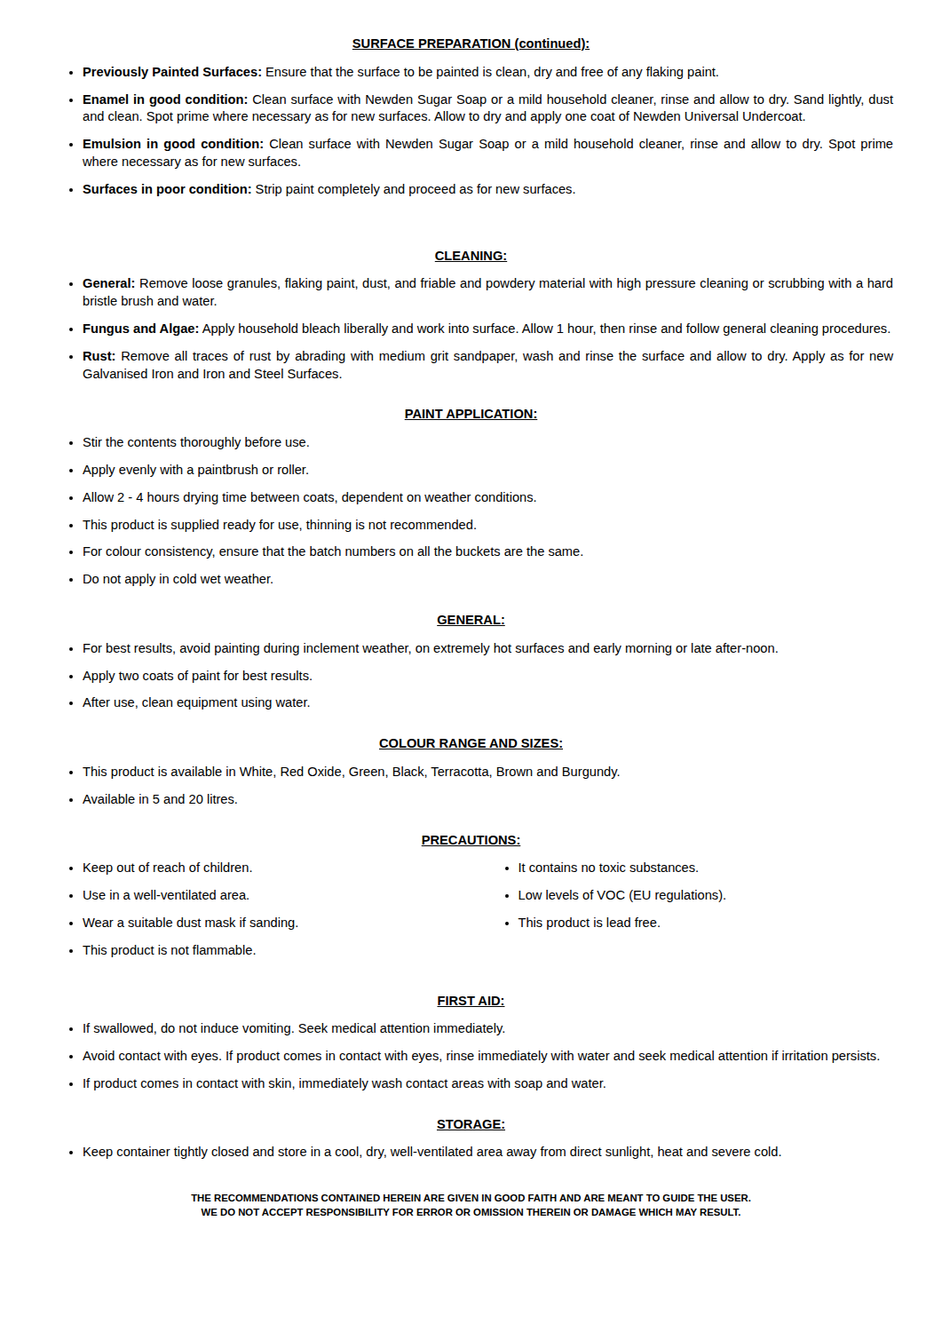SURFACE PREPARATION (continued):
Previously Painted Surfaces: Ensure that the surface to be painted is clean, dry and free of any flaking paint.
Enamel in good condition: Clean surface with Newden Sugar Soap or a mild household cleaner, rinse and allow to dry. Sand lightly, dust and clean. Spot prime where necessary as for new surfaces. Allow to dry and apply one coat of Newden Universal Undercoat.
Emulsion in good condition: Clean surface with Newden Sugar Soap or a mild household cleaner, rinse and allow to dry. Spot prime where necessary as for new surfaces.
Surfaces in poor condition: Strip paint completely and proceed as for new surfaces.
CLEANING:
General: Remove loose granules, flaking paint, dust, and friable and powdery material with high pressure cleaning or scrubbing with a hard bristle brush and water.
Fungus and Algae: Apply household bleach liberally and work into surface. Allow 1 hour, then rinse and follow general cleaning procedures.
Rust: Remove all traces of rust by abrading with medium grit sandpaper, wash and rinse the surface and allow to dry. Apply as for new Galvanised Iron and Iron and Steel Surfaces.
PAINT APPLICATION:
Stir the contents thoroughly before use.
Apply evenly with a paintbrush or roller.
Allow 2 - 4 hours drying time between coats, dependent on weather conditions.
This product is supplied ready for use, thinning is not recommended.
For colour consistency, ensure that the batch numbers on all the buckets are the same.
Do not apply in cold wet weather.
GENERAL:
For best results, avoid painting during inclement weather, on extremely hot surfaces and early morning or late after-noon.
Apply two coats of paint for best results.
After use, clean equipment using water.
COLOUR RANGE AND SIZES:
This product is available in White, Red Oxide, Green, Black, Terracotta, Brown and Burgundy.
Available in 5 and 20 litres.
PRECAUTIONS:
Keep out of reach of children.
Use in a well-ventilated area.
Wear a suitable dust mask if sanding.
This product is not flammable.
It contains no toxic substances.
Low levels of VOC (EU regulations).
This product is lead free.
FIRST AID:
If swallowed, do not induce vomiting. Seek medical attention immediately.
Avoid contact with eyes. If product comes in contact with eyes, rinse immediately with water and seek medical attention if irritation persists.
If product comes in contact with skin, immediately wash contact areas with soap and water.
STORAGE:
Keep container tightly closed and store in a cool, dry, well-ventilated area away from direct sunlight, heat and severe cold.
THE RECOMMENDATIONS CONTAINED HEREIN ARE GIVEN IN GOOD FAITH AND ARE MEANT TO GUIDE THE USER.
WE DO NOT ACCEPT RESPONSIBILITY FOR ERROR OR OMISSION THEREIN OR DAMAGE WHICH MAY RESULT.